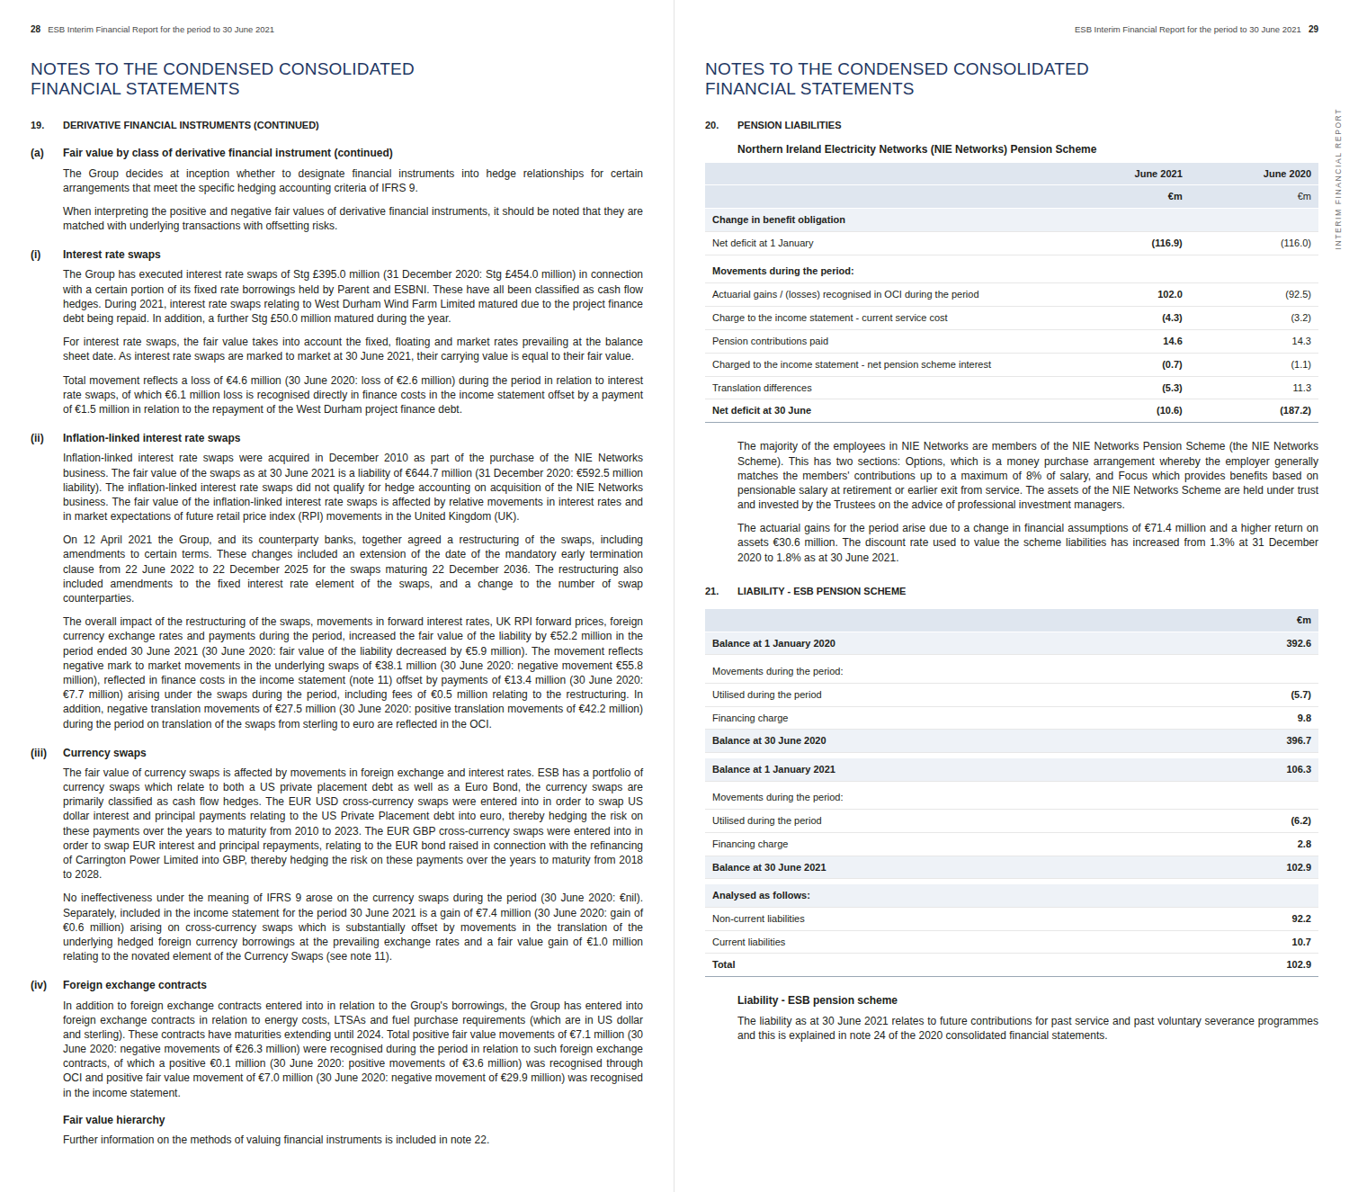28 ESB Interim Financial Report for the period to 30 June 2021
Notes to the Condensed Consolidated
Financial Statements
19.
Derivative financial instruments (continued)
(a)
Fair value by class of derivative financial instrument (continued)
The Group decides at inception whether to designate financial instruments into hedge relationships for certain arrangements that meet the specific hedging accounting criteria of IFRS 9.
When interpreting the positive and negative fair values of derivative financial instruments, it should be noted that they are matched with underlying transactions with offsetting risks.
(i)
Interest rate swaps
The Group has executed interest rate swaps of Stg £395.0 million (31 December 2020: Stg £454.0 million) in connection with a certain portion of its fixed rate borrowings held by Parent and ESBNI. These have all been classified as cash flow hedges. During 2021, interest rate swaps relating to West Durham Wind Farm Limited matured due to the project finance debt being repaid. In addition, a further Stg £50.0 million matured during the year.
For interest rate swaps, the fair value takes into account the fixed, floating and market rates prevailing at the balance sheet date. As interest rate swaps are marked to market at 30 June 2021, their carrying value is equal to their fair value.
Total movement reflects a loss of €4.6 million (30 June 2020: loss of €2.6 million) during the period in relation to interest rate swaps, of which €6.1 million loss is recognised directly in finance costs in the income statement offset by a payment of €1.5 million in relation to the repayment of the West Durham project finance debt.
(ii)
Inflation-linked interest rate swaps
Inflation-linked interest rate swaps were acquired in December 2010 as part of the purchase of the NIE Networks business. The fair value of the swaps as at 30 June 2021 is a liability of €644.7 million (31 December 2020: €592.5 million liability). The inflation-linked interest rate swaps did not qualify for hedge accounting on acquisition of the NIE Networks business. The fair value of the inflation-linked interest rate swaps is affected by relative movements in interest rates and in market expectations of future retail price index (RPI) movements in the United Kingdom (UK).
On 12 April 2021 the Group, and its counterparty banks, together agreed a restructuring of the swaps, including amendments to certain terms. These changes included an extension of the date of the mandatory early termination clause from 22 June 2022 to 22 December 2025 for the swaps maturing 22 December 2036. The restructuring also included amendments to the fixed interest rate element of the swaps, and a change to the number of swap counterparties.
The overall impact of the restructuring of the swaps, movements in forward interest rates, UK RPI forward prices, foreign currency exchange rates and payments during the period, increased the fair value of the liability by €52.2 million in the period ended 30 June 2021 (30 June 2020: fair value of the liability decreased by €5.9 million). The movement reflects negative mark to market movements in the underlying swaps of €38.1 million (30 June 2020: negative movement €55.8 million), reflected in finance costs in the income statement (note 11) offset by payments of €13.4 million (30 June 2020: €7.7 million) arising under the swaps during the period, including fees of €0.5 million relating to the restructuring. In addition, negative translation movements of €27.5 million (30 June 2020: positive translation movements of €42.2 million) during the period on translation of the swaps from sterling to euro are reflected in the OCI.
(iii)
Currency swaps
The fair value of currency swaps is affected by movements in foreign exchange and interest rates. ESB has a portfolio of currency swaps which relate to both a US private placement debt as well as a Euro Bond, the currency swaps are primarily classified as cash flow hedges. The EUR USD cross-currency swaps were entered into in order to swap US dollar interest and principal payments relating to the US Private Placement debt into euro, thereby hedging the risk on these payments over the years to maturity from 2010 to 2023. The EUR GBP cross-currency swaps were entered into in order to swap EUR interest and principal repayments, relating to the EUR bond raised in connection with the refinancing of Carrington Power Limited into GBP, thereby hedging the risk on these payments over the years to maturity from 2018 to 2028.
No ineffectiveness under the meaning of IFRS 9 arose on the currency swaps during the period (30 June 2020: €nil). Separately, included in the income statement for the period 30 June 2021 is a gain of €7.4 million (30 June 2020: gain of €0.6 million) arising on cross-currency swaps which is substantially offset by movements in the translation of the underlying hedged foreign currency borrowings at the prevailing exchange rates and a fair value gain of €1.0 million relating to the novated element of the Currency Swaps (see note 11).
(iv)
Foreign exchange contracts
In addition to foreign exchange contracts entered into in relation to the Group's borrowings, the Group has entered into foreign exchange contracts in relation to energy costs, LTSAs and fuel purchase requirements (which are in US dollar and sterling). These contracts have maturities extending until 2024. Total positive fair value movements of €7.1 million (30 June 2020: negative movements of €26.3 million) were recognised during the period in relation to such foreign exchange contracts, of which a positive €0.1 million (30 June 2020: positive movements of €3.6 million) was recognised through OCI and positive fair value movement of €7.0 million (30 June 2020: negative movement of €29.9 million) was recognised in the income statement.
Fair value hierarchy
Further information on the methods of valuing financial instruments is included in note 22.
ESB Interim Financial Report for the period to 30 June 202129
Notes to the Condensed Consolidated
Financial Statements
20.
Pension liabilities
Northern Ireland Electricity Networks (NIE Networks) Pension Scheme
| | June 2021 | June 2020 |
| --- | --- | --- |
| | €m | €m |
| Change in benefit obligation | | |
| Net deficit at 1 January | (116.9) | (116.0) |
| Movements during the period: | | |
| Actuarial gains / (losses) recognised in OCI during the period | 102.0 | (92.5) |
| Charge to the income statement - current service cost | (4.3) | (3.2) |
| Pension contributions paid | 14.6 | 14.3 |
| Charged to the income statement - net pension scheme interest | (0.7) | (1.1) |
| Translation differences | (5.3) | 11.3 |
| Net deficit at 30 June | (10.6) | (187.2) |
The majority of the employees in NIE Networks are members of the NIE Networks Pension Scheme (the NIE Networks Scheme). This has two sections: Options, which is a money purchase arrangement whereby the employer generally matches the members' contributions up to a maximum of 8% of salary, and Focus which provides benefits based on pensionable salary at retirement or earlier exit from service. The assets of the NIE Networks Scheme are held under trust and invested by the Trustees on the advice of professional investment managers.
The actuarial gains for the period arise due to a change in financial assumptions of €71.4 million and a higher return on assets €30.6 million. The discount rate used to value the scheme liabilities has increased from 1.3% at 31 December 2020 to 1.8% as at 30 June 2021.
21.
Liability - ESB pension scheme
| | €m |
| --- | --- |
| Balance at 1 January 2020 | 392.6 |
| Movements during the period: | |
| Utilised during the period | (5.7) |
| Financing charge | 9.8 |
| Balance at 30 June 2020 | 396.7 |
| Balance at 1 January 2021 | 106.3 |
| Movements during the period: | |
| Utilised during the period | (6.2) |
| Financing charge | 2.8 |
| Balance at 30 June 2021 | 102.9 |
| Analysed as follows: | |
| Non-current liabilities | 92.2 |
| Current liabilities | 10.7 |
| Total | 102.9 |
Liability - ESB pension scheme
The liability as at 30 June 2021 relates to future contributions for past service and past voluntary severance programmes and this is explained in note 24 of the 2020 consolidated financial statements.
Interim Financial Report